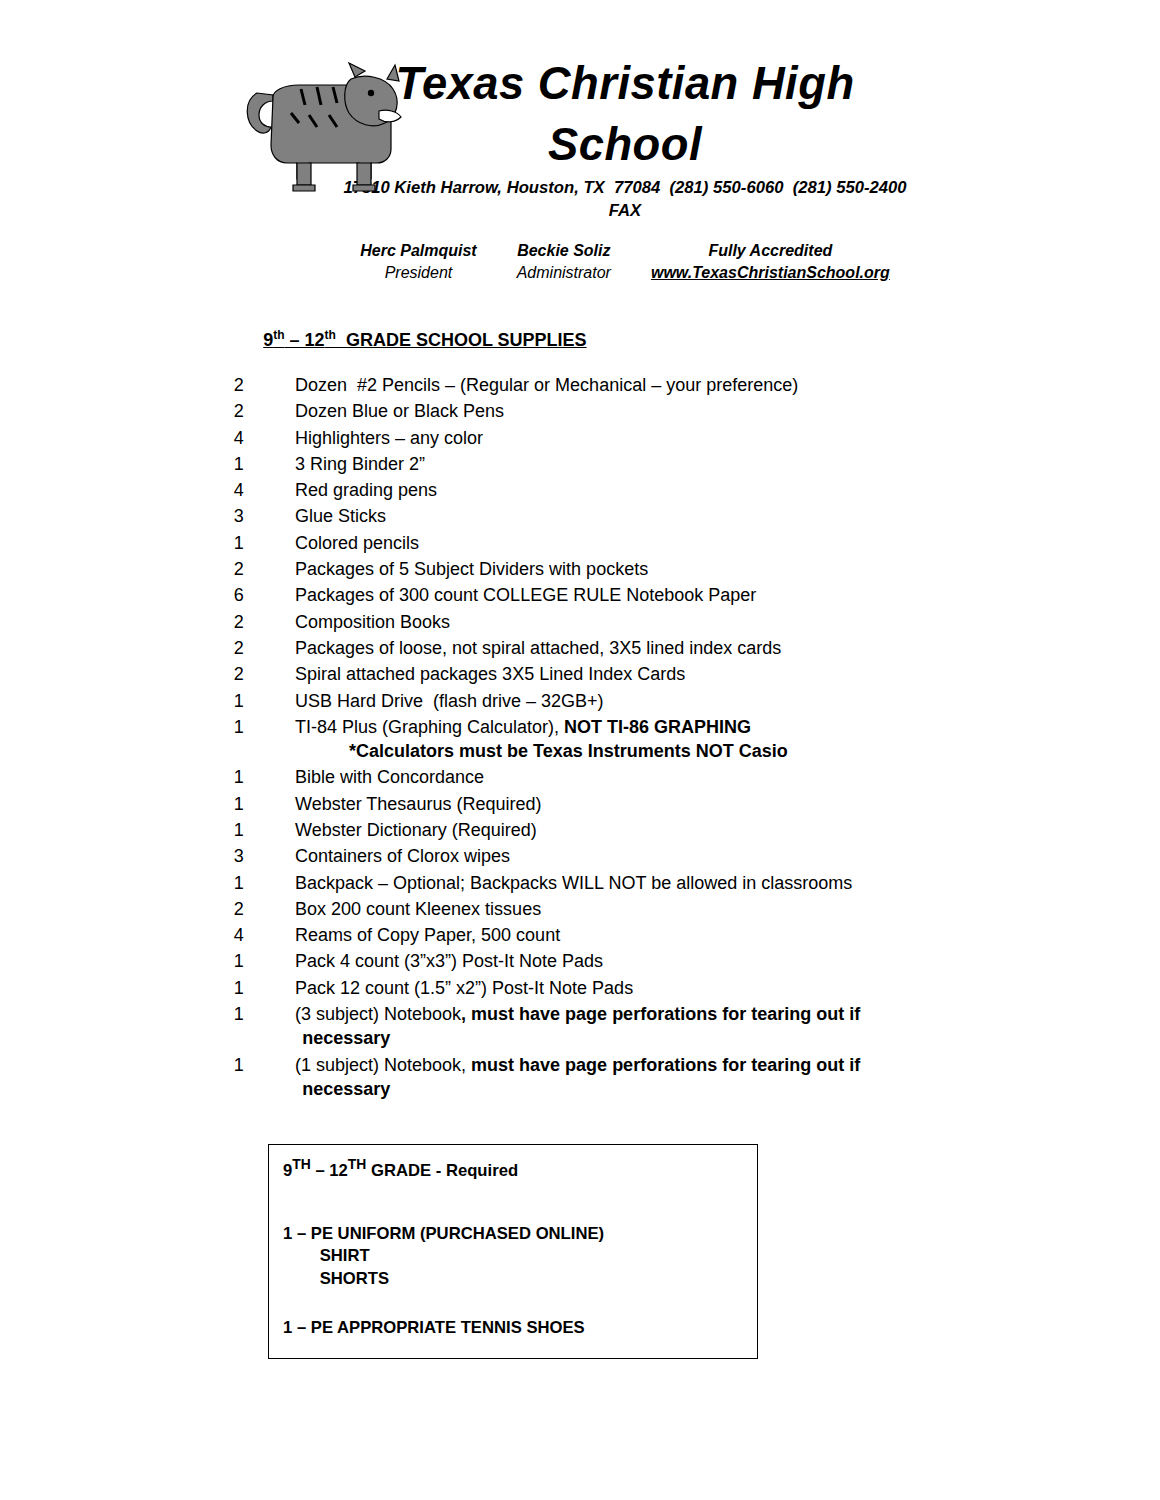Texas Christian High School
17810 Kieth Harrow, Houston, TX 77084 (281) 550-6060 (281) 550-2400 FAX
Herc Palmquist President
Beckie Soliz Administrator
Fully Accredited www.TexasChristianSchool.org
9th – 12th GRADE SCHOOL SUPPLIES
2 Dozen #2 Pencils – (Regular or Mechanical – your preference)
2 Dozen Blue or Black Pens
4 Highlighters – any color
13 Ring Binder 2”
4 Red grading pens
3 Glue Sticks
1 Colored pencils
2 Packages of 5 Subject Dividers with pockets
6 Packages of 300 count COLLEGE RULE Notebook Paper
2 Composition Books
2 Packages of loose, not spiral attached, 3X5 lined index cards
2 Spiral attached packages 3X5 Lined Index Cards
1 USB Hard Drive (flash drive – 32GB+)
1 TI-84 Plus (Graphing Calculator), NOT TI-86 GRAPHING *Calculators must be Texas Instruments NOT Casio
1 Bible with Concordance
1 Webster Thesaurus (Required)
1 Webster Dictionary (Required)
3 Containers of Clorox wipes
1 Backpack – Optional; Backpacks WILL NOT be allowed in classrooms
2 Box 200 count Kleenex tissues
4 Reams of Copy Paper, 500 count
1 Pack 4 count (3”x3”) Post-It Note Pads
1 Pack 12 count (1.5” x2”) Post-It Note Pads
1(3 subject) Notebook, must have page perforations for tearing out if necessary
1(1 subject) Notebook, must have page perforations for tearing out if necessary
9TH – 12TH GRADE - Required
1 – PE UNIFORM (PURCHASED ONLINE)
SHIRT
SHORTS
1 – PE APPROPRIATE TENNIS SHOES